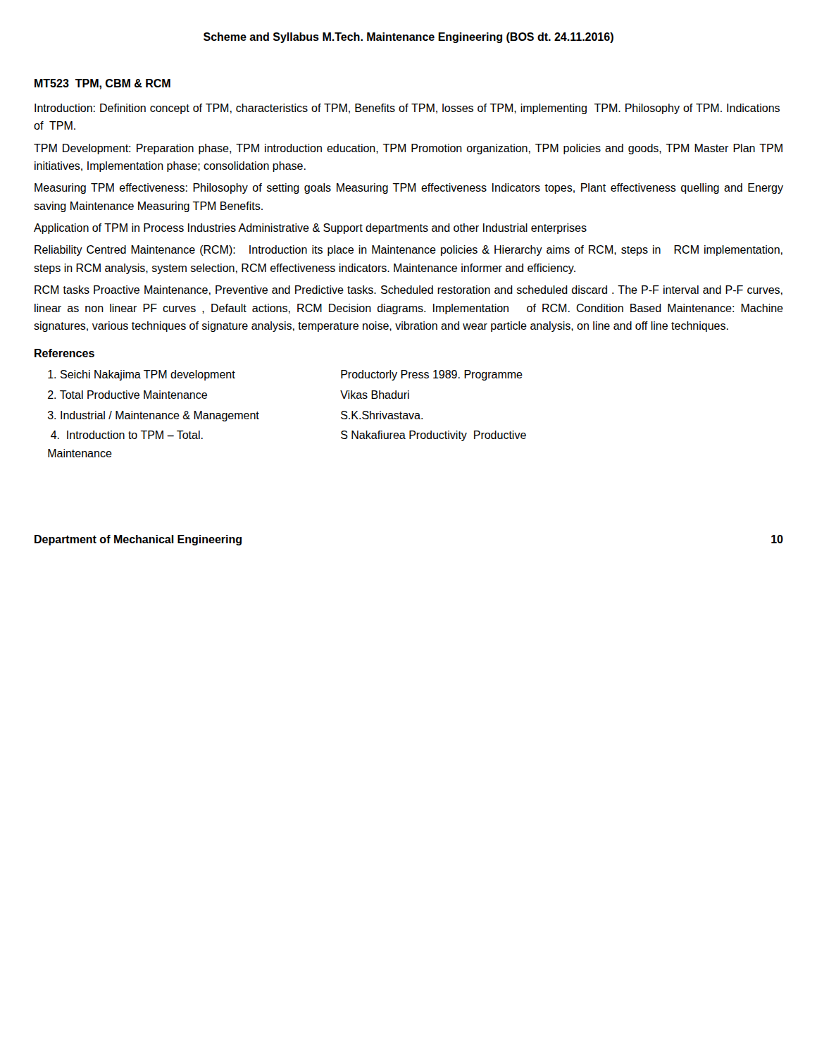Scheme and Syllabus M.Tech. Maintenance Engineering (BOS dt. 24.11.2016)
MT523 TPM, CBM & RCM
Introduction: Definition concept of TPM, characteristics of TPM, Benefits of TPM, losses of TPM, implementing TPM. Philosophy of TPM. Indications of TPM.
TPM Development: Preparation phase, TPM introduction education, TPM Promotion organization, TPM policies and goods, TPM Master Plan TPM initiatives, Implementation phase; consolidation phase.
Measuring TPM effectiveness: Philosophy of setting goals Measuring TPM effectiveness Indicators topes, Plant effectiveness quelling and Energy saving Maintenance Measuring TPM Benefits.
Application of TPM in Process Industries Administrative & Support departments and other Industrial enterprises
Reliability Centred Maintenance (RCM): Introduction its place in Maintenance policies & Hierarchy aims of RCM, steps in RCM implementation, steps in RCM analysis, system selection, RCM effectiveness indicators. Maintenance informer and efficiency.
RCM tasks Proactive Maintenance, Preventive and Predictive tasks. Scheduled restoration and scheduled discard . The P-F interval and P-F curves, linear as non linear PF curves , Default actions, RCM Decision diagrams. Implementation of RCM. Condition Based Maintenance: Machine signatures, various techniques of signature analysis, temperature noise, vibration and wear particle analysis, on line and off line techniques.
References
1. Seichi Nakajima TPM development Productorly Press 1989. Programme
2. Total Productive Maintenance Vikas Bhaduri
3. Industrial / Maintenance & Management S.K.Shrivastava.
4. Introduction to TPM – Total. S Nakafiurea Productivity Productive
Maintenance
Department of Mechanical Engineering 10